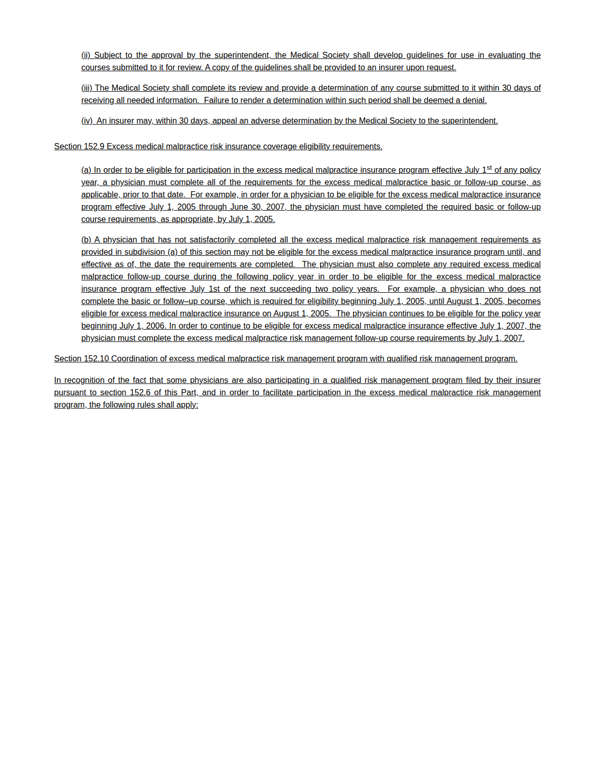(ii) Subject to the approval by the superintendent, the Medical Society shall develop guidelines for use in evaluating the courses submitted to it for review. A copy of the guidelines shall be provided to an insurer upon request.
(iii) The Medical Society shall complete its review and provide a determination of any course submitted to it within 30 days of receiving all needed information. Failure to render a determination within such period shall be deemed a denial.
(iv) An insurer may, within 30 days, appeal an adverse determination by the Medical Society to the superintendent.
Section 152.9 Excess medical malpractice risk insurance coverage eligibility requirements.
(a) In order to be eligible for participation in the excess medical malpractice insurance program effective July 1st of any policy year, a physician must complete all of the requirements for the excess medical malpractice basic or follow-up course, as applicable, prior to that date. For example, in order for a physician to be eligible for the excess medical malpractice insurance program effective July 1, 2005 through June 30, 2007, the physician must have completed the required basic or follow-up course requirements, as appropriate, by July 1, 2005.
(b) A physician that has not satisfactorily completed all the excess medical malpractice risk management requirements as provided in subdivision (a) of this section may not be eligible for the excess medical malpractice insurance program until, and effective as of, the date the requirements are completed. The physician must also complete any required excess medical malpractice follow-up course during the following policy year in order to be eligible for the excess medical malpractice insurance program effective July 1st of the next succeeding two policy years. For example, a physician who does not complete the basic or follow–up course, which is required for eligibility beginning July 1, 2005, until August 1, 2005, becomes eligible for excess medical malpractice insurance on August 1, 2005. The physician continues to be eligible for the policy year beginning July 1, 2006. In order to continue to be eligible for excess medical malpractice insurance effective July 1, 2007, the physician must complete the excess medical malpractice risk management follow-up course requirements by July 1, 2007.
Section 152.10 Coordination of excess medical malpractice risk management program with qualified risk management program.
In recognition of the fact that some physicians are also participating in a qualified risk management program filed by their insurer pursuant to section 152.6 of this Part, and in order to facilitate participation in the excess medical malpractice risk management program, the following rules shall apply: